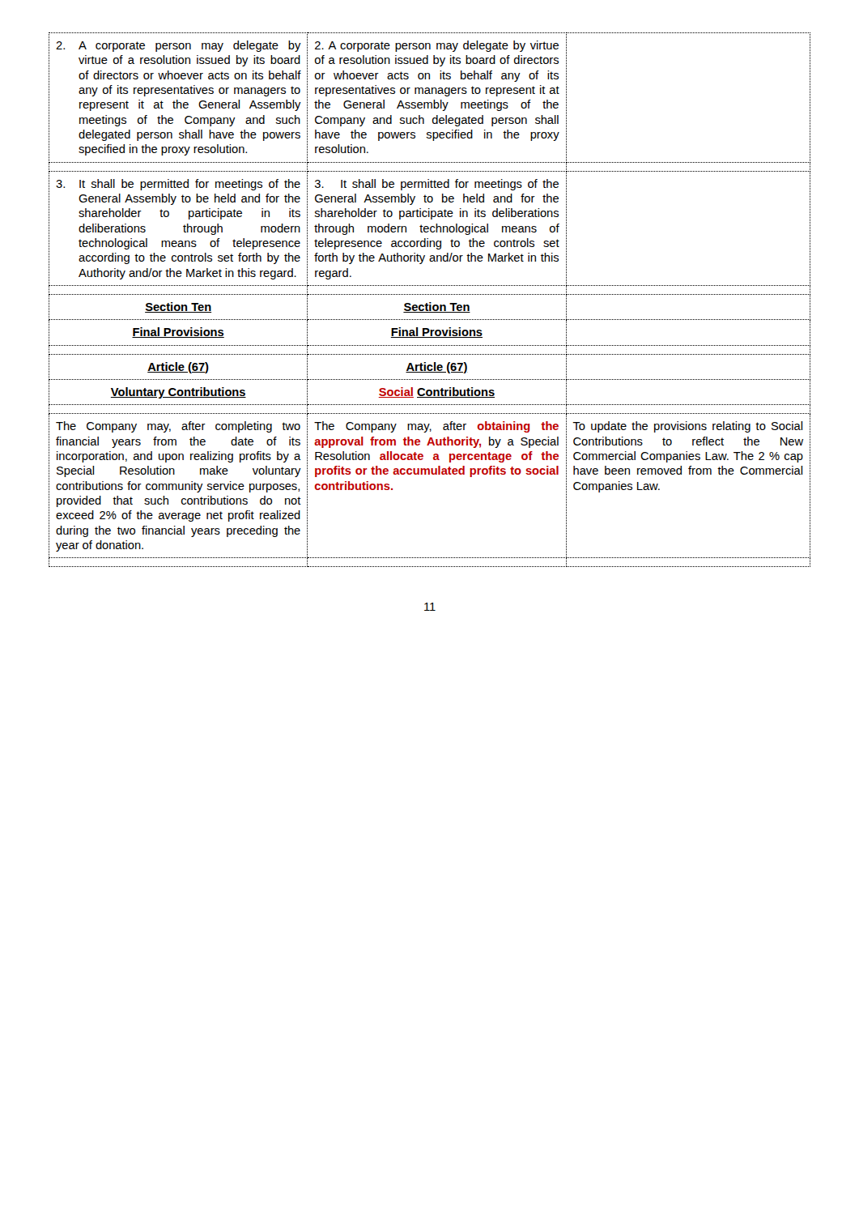| / 2. / A corporate person may delegate by virtue of a resolution issued by its board of directors or whoever acts on its behalf any of its representatives or managers to represent it at the General Assembly meetings of the Company and such delegated person shall have the powers specified in the proxy resolution. / | 2. A corporate person may delegate by virtue of a resolution issued by its board of directors or whoever acts on its behalf any of its representatives or managers to represent it at the General Assembly meetings of the Company and such delegated person shall have the powers specified in the proxy resolution. | |
| / 3. / It shall be permitted for meetings of the General Assembly to be held and for the shareholder to participate in its deliberations through modern technological means of telepresence according to the controls set forth by the Authority and/or the Market in this regard. / | 3. It shall be permitted for meetings of the General Assembly to be held and for the shareholder to participate in its deliberations through modern technological means of telepresence according to the controls set forth by the Authority and/or the Market in this regard. | |
| Section Ten | Section Ten | |
| Final Provisions | Final Provisions | |
| Article (67) | Article (67) | |
| Voluntary Contributions | Social Contributions | |
| The Company may, after completing two financial years from the date of its incorporation, and upon realizing profits by a Special Resolution make voluntary contributions for community service purposes, provided that such contributions do not exceed 2% of the average net profit realized during the two financial years preceding the year of donation. | The Company may, after obtaining the approval from the Authority, by a Special Resolution allocate a percentage of the profits or the accumulated profits to social contributions. | To update the provisions relating to Social Contributions to reflect the New Commercial Companies Law. The 2 % cap have been removed from the Commercial Companies Law. |
11